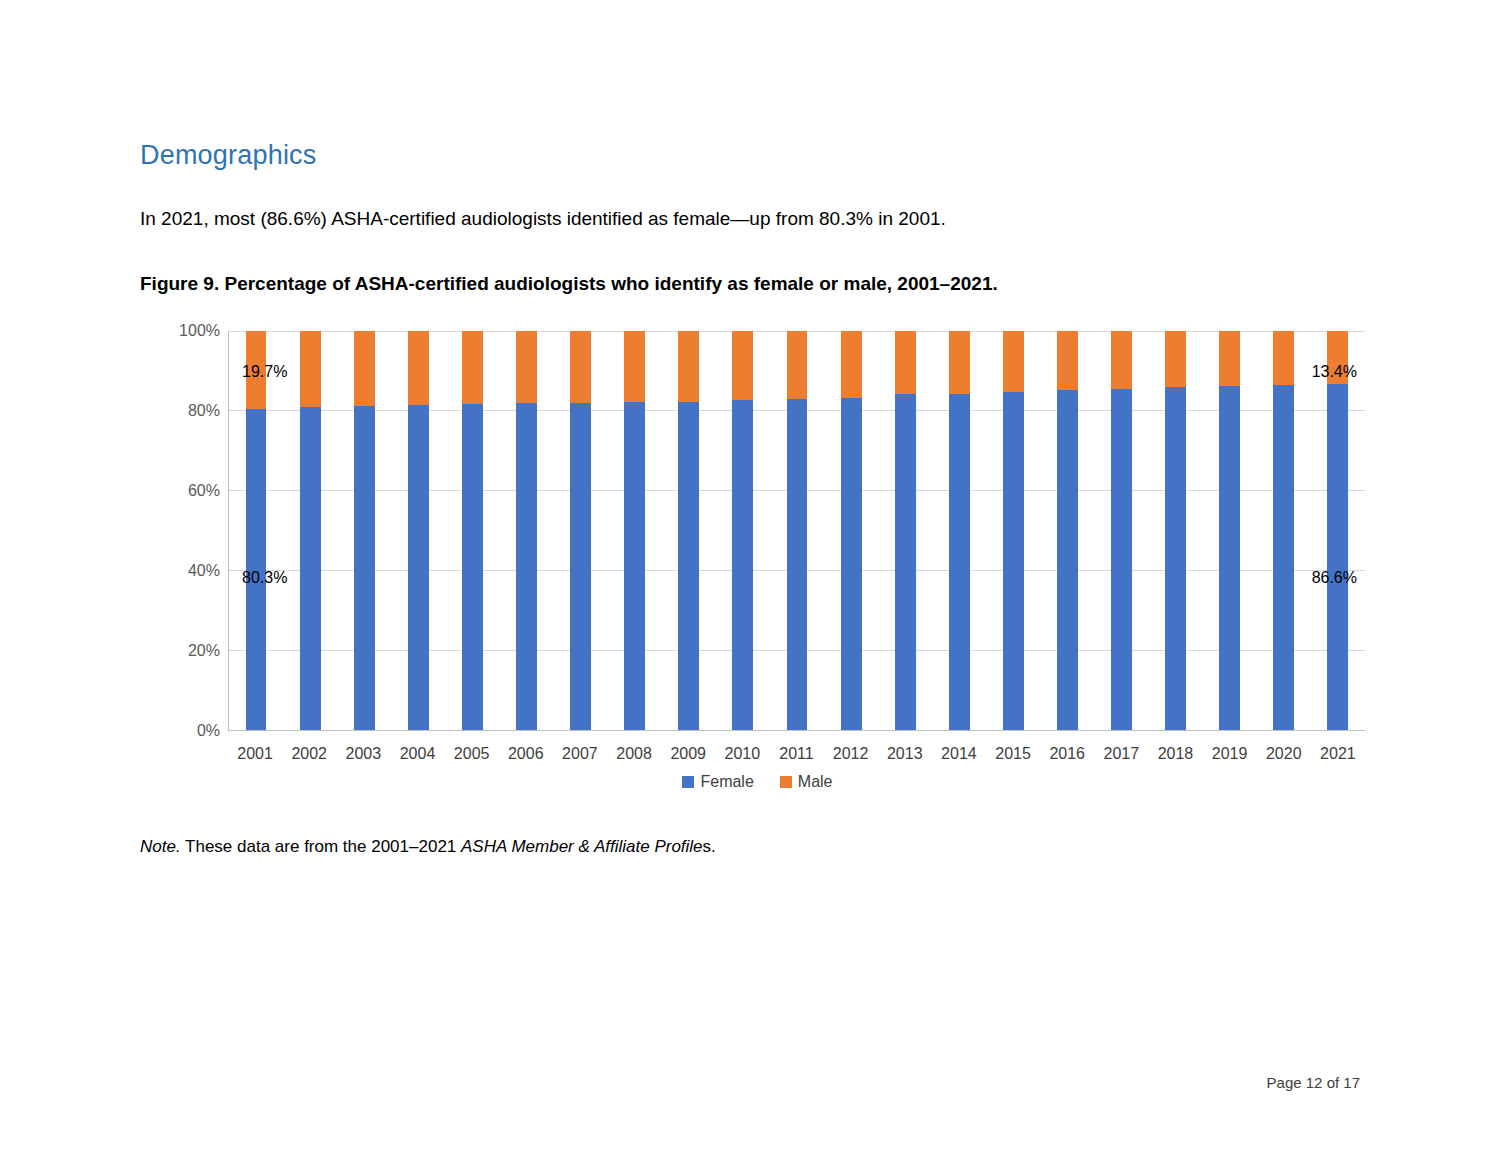Demographics
In 2021, most (86.6%) ASHA-certified audiologists identified as female—up from 80.3% in 2001.
Figure 9. Percentage of ASHA-certified audiologists who identify as female or male, 2001–2021.
100%
80%
60%
40%
20%
0%
19.7%
80.3%
13.4%
86.6%
20012002200320042005 20062007200820092010 20112012201320142015 20162017201820192020 2021
Female Male
Note. These data are from the 2001–2021 ASHA Member & Affiliate Profiles.
Page 12 of 17